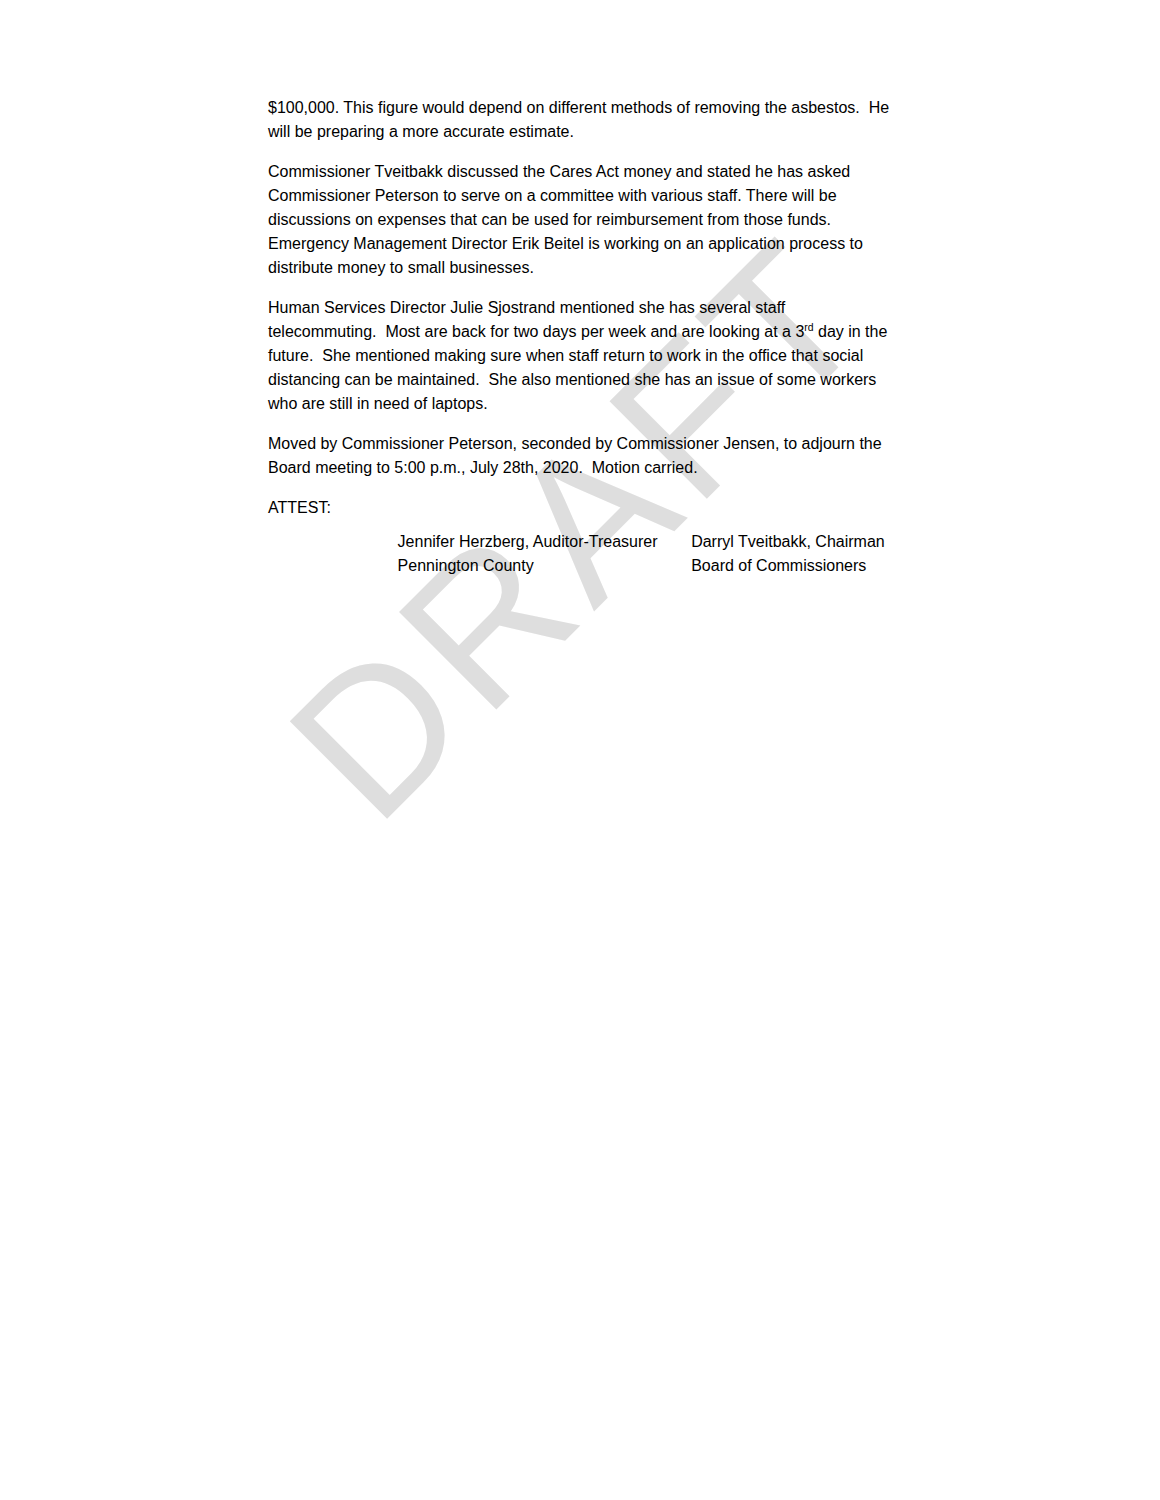DRAFT
$100,000. This figure would depend on different methods of removing the asbestos. He will be preparing a more accurate estimate.
Commissioner Tveitbakk discussed the Cares Act money and stated he has asked Commissioner Peterson to serve on a committee with various staff. There will be discussions on expenses that can be used for reimbursement from those funds. Emergency Management Director Erik Beitel is working on an application process to distribute money to small businesses.
Human Services Director Julie Sjostrand mentioned she has several staff telecommuting. Most are back for two days per week and are looking at a 3rd day in the future. She mentioned making sure when staff return to work in the office that social distancing can be maintained. She also mentioned she has an issue of some workers who are still in need of laptops.
Moved by Commissioner Peterson, seconded by Commissioner Jensen, to adjourn the Board meeting to 5:00 p.m., July 28th, 2020. Motion carried.
ATTEST:
| Jennifer Herzberg, Auditor-Treasurer | Darryl Tveitbakk, Chairman |
| Pennington County | Board of Commissioners |